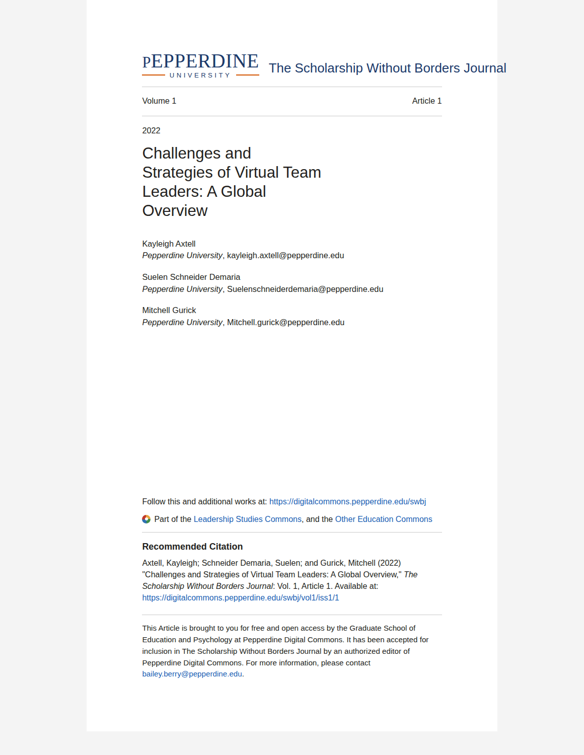PEPPERDINE
UNIVERSITY
The Scholarship Without Borders Journal
Volume 1 Article 1
2022
Challenges and Strategies of Virtual Team Leaders: A Global Overview
Kayleigh Axtell Pepperdine University, kayleigh.axtell@pepperdine.edu
Suelen Schneider Demaria Pepperdine University, Suelenschneiderdemaria@pepperdine.edu
Mitchell Gurick Pepperdine University, Mitchell.gurick@pepperdine.edu
Follow this and additional works at: https://digitalcommons.pepperdine.edu/swbj
Part of the Leadership Studies Commons, and the Other Education Commons
Recommended Citation
Axtell, Kayleigh; Schneider Demaria, Suelen; and Gurick, Mitchell (2022) "Challenges and Strategies of Virtual Team Leaders: A Global Overview," The Scholarship Without Borders Journal: Vol. 1, Article 1. Available at: https://digitalcommons.pepperdine.edu/swbj/vol1/iss1/1
This Article is brought to you for free and open access by the Graduate School of Education and Psychology at Pepperdine Digital Commons. It has been accepted for inclusion in The Scholarship Without Borders Journal by an authorized editor of Pepperdine Digital Commons. For more information, please contact bailey.berry@pepperdine.edu.